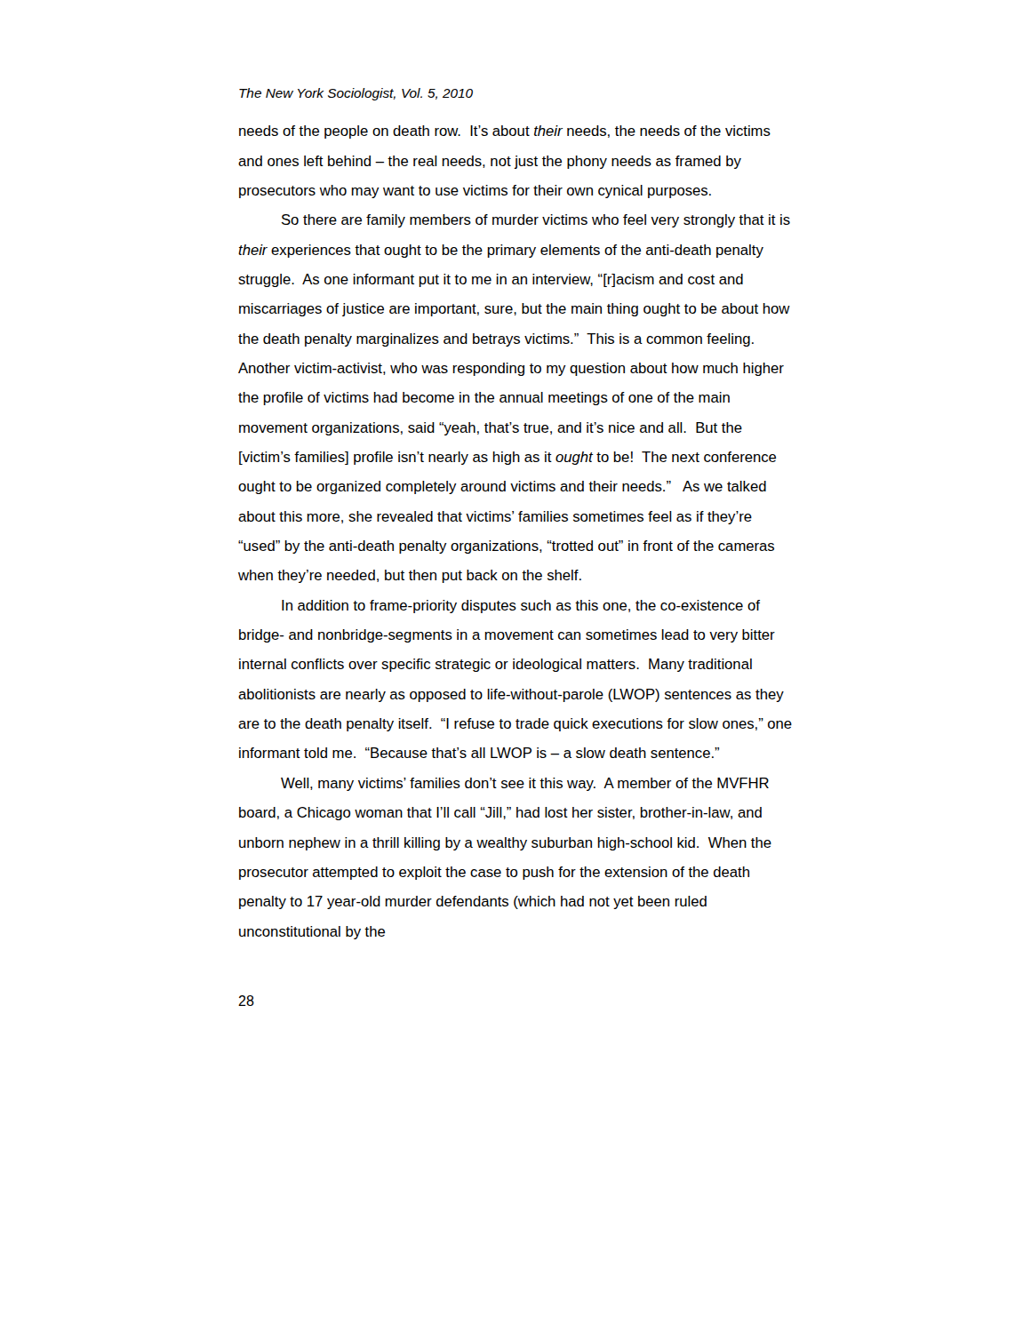The New York Sociologist, Vol. 5, 2010
needs of the people on death row. It’s about their needs, the needs of the victims and ones left behind – the real needs, not just the phony needs as framed by prosecutors who may want to use victims for their own cynical purposes.
So there are family members of murder victims who feel very strongly that it is their experiences that ought to be the primary elements of the anti-death penalty struggle. As one informant put it to me in an interview, “[r]acism and cost and miscarriages of justice are important, sure, but the main thing ought to be about how the death penalty marginalizes and betrays victims.” This is a common feeling. Another victim-activist, who was responding to my question about how much higher the profile of victims had become in the annual meetings of one of the main movement organizations, said “yeah, that’s true, and it’s nice and all. But the [victim’s families] profile isn’t nearly as high as it ought to be! The next conference ought to be organized completely around victims and their needs.” As we talked about this more, she revealed that victims’ families sometimes feel as if they’re “used” by the anti-death penalty organizations, “trotted out” in front of the cameras when they’re needed, but then put back on the shelf.
In addition to frame-priority disputes such as this one, the co-existence of bridge- and nonbridge-segments in a movement can sometimes lead to very bitter internal conflicts over specific strategic or ideological matters. Many traditional abolitionists are nearly as opposed to life-without-parole (LWOP) sentences as they are to the death penalty itself. “I refuse to trade quick executions for slow ones,” one informant told me. “Because that’s all LWOP is – a slow death sentence.”
Well, many victims’ families don’t see it this way. A member of the MVFHR board, a Chicago woman that I’ll call “Jill,” had lost her sister, brother-in-law, and unborn nephew in a thrill killing by a wealthy suburban high-school kid. When the prosecutor attempted to exploit the case to push for the extension of the death penalty to 17 year-old murder defendants (which had not yet been ruled unconstitutional by the
28